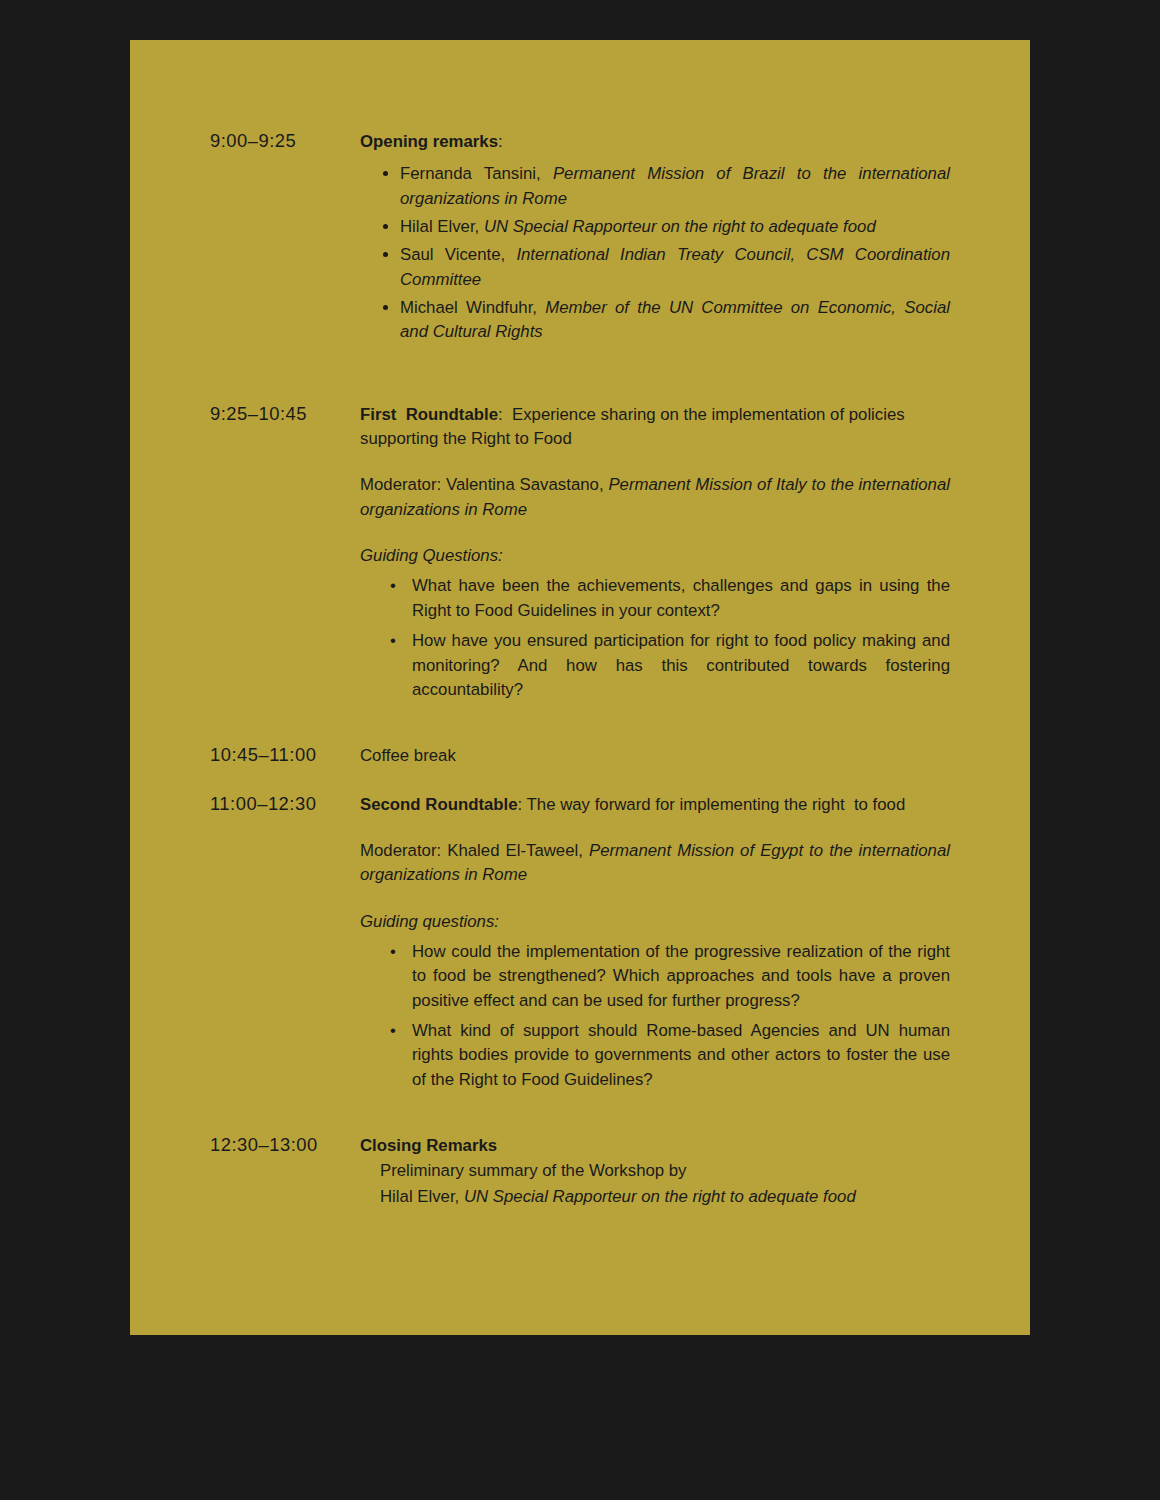9:00–9:25
Opening remarks:
Fernanda Tansini, Permanent Mission of Brazil to the international organizations in Rome
Hilal Elver, UN Special Rapporteur on the right to adequate food
Saul Vicente, International Indian Treaty Council, CSM Coordination Committee
Michael Windfuhr, Member of the UN Committee on Economic, Social and Cultural Rights
9:25–10:45
First Roundtable: Experience sharing on the implementation of policies supporting the Right to Food
Moderator: Valentina Savastano, Permanent Mission of Italy to the international organizations in Rome
Guiding Questions:
What have been the achievements, challenges and gaps in using the Right to Food Guidelines in your context?
How have you ensured participation for right to food policy making and monitoring? And how has this contributed towards fostering accountability?
10:45–11:00
Coffee break
11:00–12:30
Second Roundtable: The way forward for implementing the right to food
Moderator: Khaled El-Taweel, Permanent Mission of Egypt to the international organizations in Rome
Guiding questions:
How could the implementation of the progressive realization of the right to food be strengthened? Which approaches and tools have a proven positive effect and can be used for further progress?
What kind of support should Rome-based Agencies and UN human rights bodies provide to governments and other actors to foster the use of the Right to Food Guidelines?
12:30–13:00
Closing Remarks
Preliminary summary of the Workshop by
Hilal Elver, UN Special Rapporteur on the right to adequate food